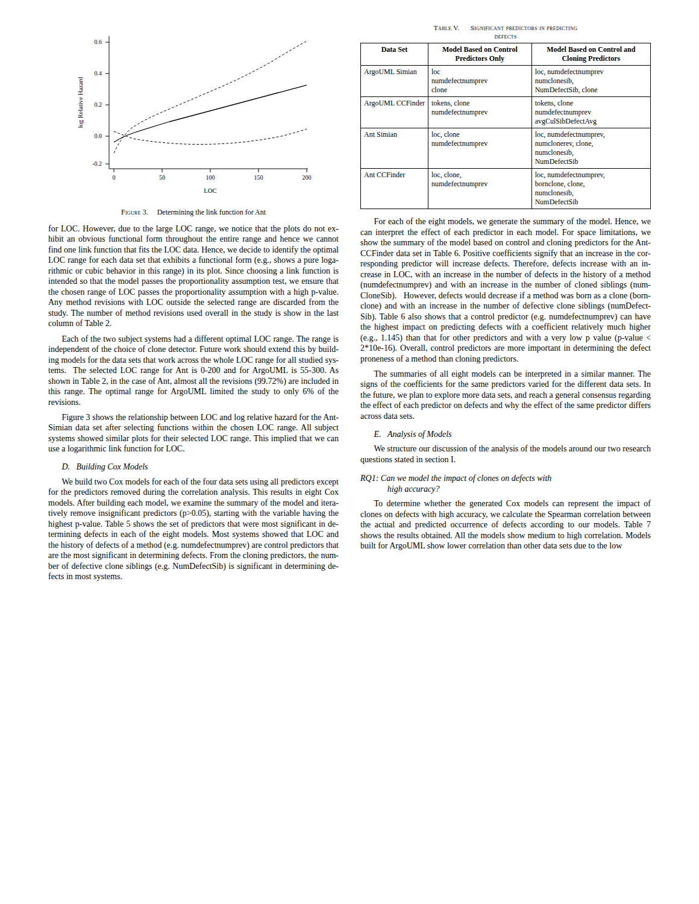0.6 0.4 0.2 0.0 -0.2 0 50 100 150 200 LOC log Relative Hazard
Figure 3. Determining the link function for Ant
for LOC. However, due to the large LOC range, we notice that the plots do not exhibit an obvious functional form throughout the entire range and hence we cannot find one link function that fits the LOC data. Hence, we decide to identify the optimal LOC range for each data set that exhibits a functional form (e.g., shows a pure logarithmic or cubic behavior in this range) in its plot. Since choosing a link function is intended so that the model passes the proportionality assumption test, we ensure that the chosen range of LOC passes the proportionality assumption with a high p-value. Any method revisions with LOC outside the selected range are discarded from the study. The number of method revisions used overall in the study is show in the last column of Table 2.
Each of the two subject systems had a different optimal LOC range. The range is independent of the choice of clone detector. Future work should extend this by building models for the data sets that work across the whole LOC range for all studied systems. The selected LOC range for Ant is 0-200 and for ArgoUML is 55-300. As shown in Table 2, in the case of Ant, almost all the revisions (99.72%) are included in this range. The optimal range for ArgoUML limited the study to only 6% of the revisions.
Figure 3 shows the relationship between LOC and log relative hazard for the Ant-Simian data set after selecting functions within the chosen LOC range. All subject systems showed similar plots for their selected LOC range. This implied that we can use a logarithmic link function for LOC.
D. Building Cox Models
We build two Cox models for each of the four data sets using all predictors except for the predictors removed during the correlation analysis. This results in eight Cox models. After building each model, we examine the summary of the model and iteratively remove insignificant predictors (p>0.05), starting with the variable having the highest p-value. Table 5 shows the set of predictors that were most significant in determining defects in each of the eight models. Most systems showed that LOC and the history of defects of a method (e.g. numdefectnumprev) are control predictors that are the most significant in determining defects. From the cloning predictors, the number of defective clone siblings (e.g. NumDefectSib) is significant in determining defects in most systems.
Table V. Significant predictors in predicting defects
| Data Set | Model Based on Control Predictors Only | Model Based on Control and Cloning Predictors |
| --- | --- | --- |
| ArgoUML Simian | loc numdefectnumprev clone | loc, numdefectnumprev numclonesib, NumDefectSib, clone |
| ArgoUML CCFinder | tokens, clone numdefectnumprev | tokens, clone numdefectnumprev avgCulSibDefectAvg |
| Ant Simian | loc, clone numdefectnumprev | loc, numdefectnumprev, numclonerev, clone, numclonesib, NumDefectSib |
| Ant CCFinder | loc, clone, numdefectnumprev | loc, numdefectnumprev, bornclone, clone, numclonesib, NumDefectSib |
For each of the eight models, we generate the summary of the model. Hence, we can interpret the effect of each predictor in each model. For space limitations, we show the summary of the model based on control and cloning predictors for the Ant-CCFinder data set in Table 6. Positive coefficients signify that an increase in the corresponding predictor will increase defects. Therefore, defects increase with an increase in LOC, with an increase in the number of defects in the history of a method (numdefectnumprev) and with an increase in the number of cloned siblings (numCloneSib). However, defects would decrease if a method was born as a clone (bornclone) and with an increase in the number of defective clone siblings (numDefectSib). Table 6 also shows that a control predictor (e.g. numdefectnumprev) can have the highest impact on predicting defects with a coefficient relatively much higher (e.g., 1.145) than that for other predictors and with a very low p value (p-value < 2*10e-16). Overall, control predictors are more important in determining the defect proneness of a method than cloning predictors.
The summaries of all eight models can be interpreted in a similar manner. The signs of the coefficients for the same predictors varied for the different data sets. In the future, we plan to explore more data sets, and reach a general consensus regarding the effect of each predictor on defects and why the effect of the same predictor differs across data sets.
E. Analysis of Models
We structure our discussion of the analysis of the models around our two research questions stated in section I.
RQ1: Can we model the impact of clones on defects withhigh accuracy?
To determine whether the generated Cox models can represent the impact of clones on defects with high accuracy, we calculate the Spearman correlation between the actual and predicted occurrence of defects according to our models. Table 7 shows the results obtained. All the models show medium to high correlation. Models built for ArgoUML show lower correlation than other data sets due to the low